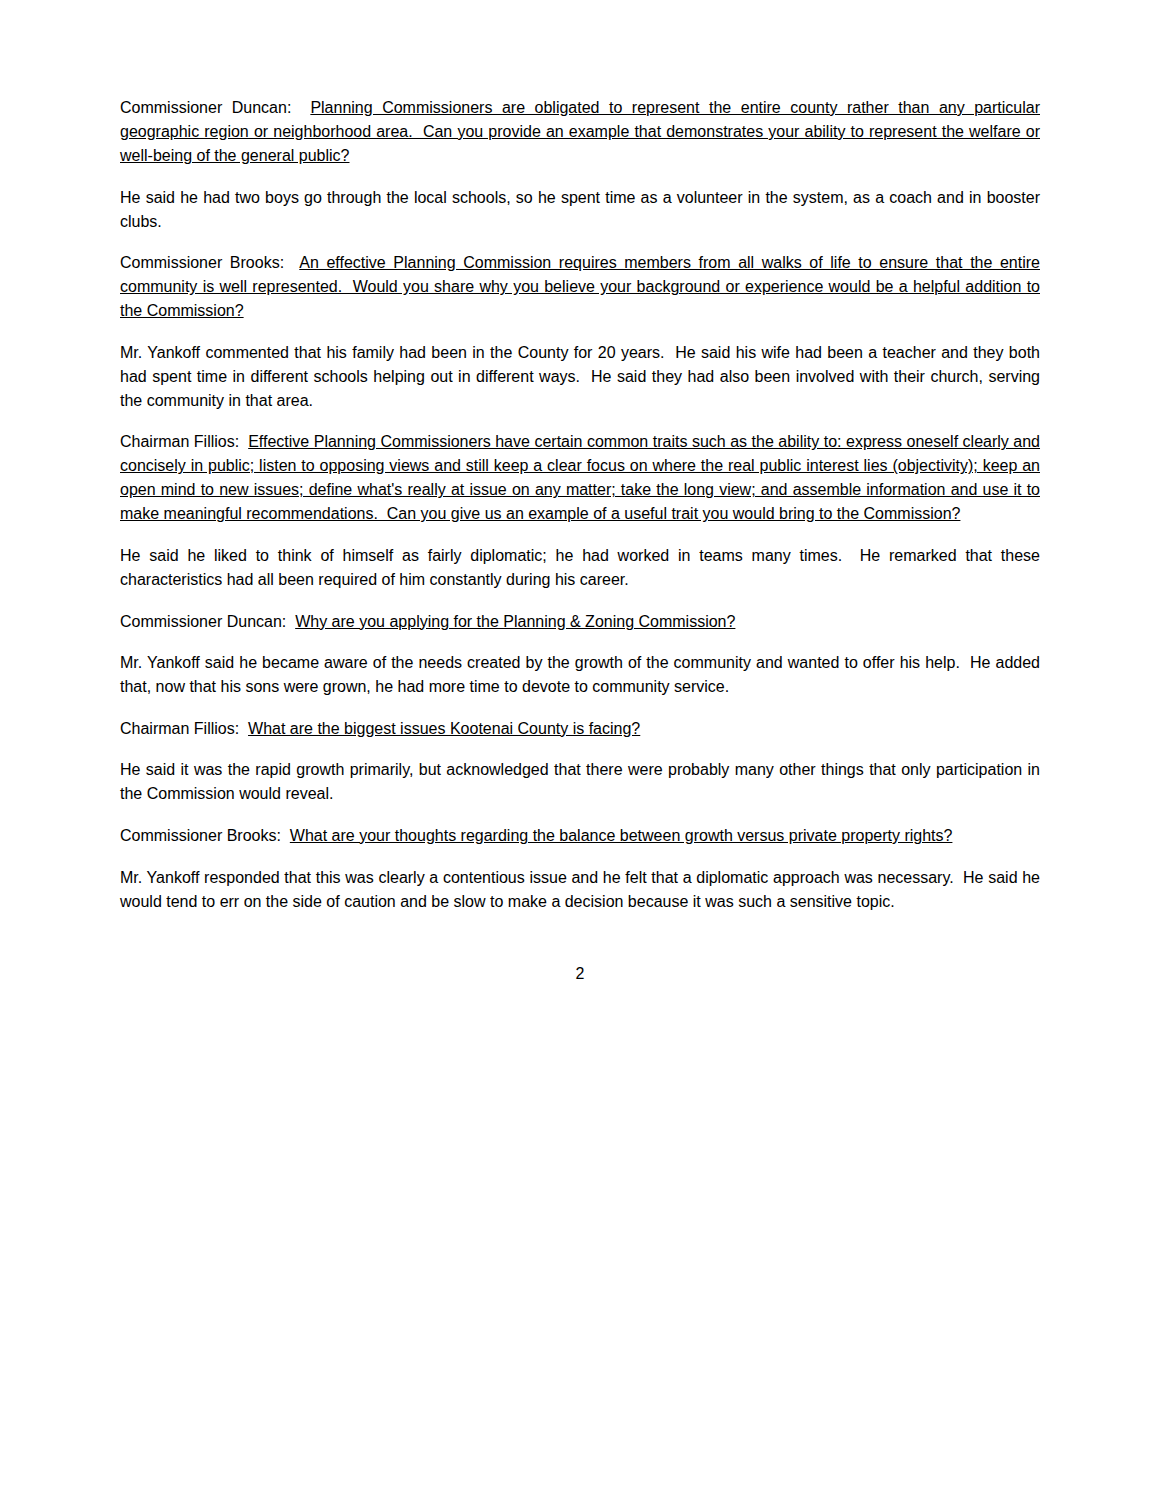Commissioner Duncan: Planning Commissioners are obligated to represent the entire county rather than any particular geographic region or neighborhood area. Can you provide an example that demonstrates your ability to represent the welfare or well-being of the general public?
He said he had two boys go through the local schools, so he spent time as a volunteer in the system, as a coach and in booster clubs.
Commissioner Brooks: An effective Planning Commission requires members from all walks of life to ensure that the entire community is well represented. Would you share why you believe your background or experience would be a helpful addition to the Commission?
Mr. Yankoff commented that his family had been in the County for 20 years. He said his wife had been a teacher and they both had spent time in different schools helping out in different ways. He said they had also been involved with their church, serving the community in that area.
Chairman Fillios: Effective Planning Commissioners have certain common traits such as the ability to: express oneself clearly and concisely in public; listen to opposing views and still keep a clear focus on where the real public interest lies (objectivity); keep an open mind to new issues; define what's really at issue on any matter; take the long view; and assemble information and use it to make meaningful recommendations. Can you give us an example of a useful trait you would bring to the Commission?
He said he liked to think of himself as fairly diplomatic; he had worked in teams many times. He remarked that these characteristics had all been required of him constantly during his career.
Commissioner Duncan: Why are you applying for the Planning & Zoning Commission?
Mr. Yankoff said he became aware of the needs created by the growth of the community and wanted to offer his help. He added that, now that his sons were grown, he had more time to devote to community service.
Chairman Fillios: What are the biggest issues Kootenai County is facing?
He said it was the rapid growth primarily, but acknowledged that there were probably many other things that only participation in the Commission would reveal.
Commissioner Brooks: What are your thoughts regarding the balance between growth versus private property rights?
Mr. Yankoff responded that this was clearly a contentious issue and he felt that a diplomatic approach was necessary. He said he would tend to err on the side of caution and be slow to make a decision because it was such a sensitive topic.
2